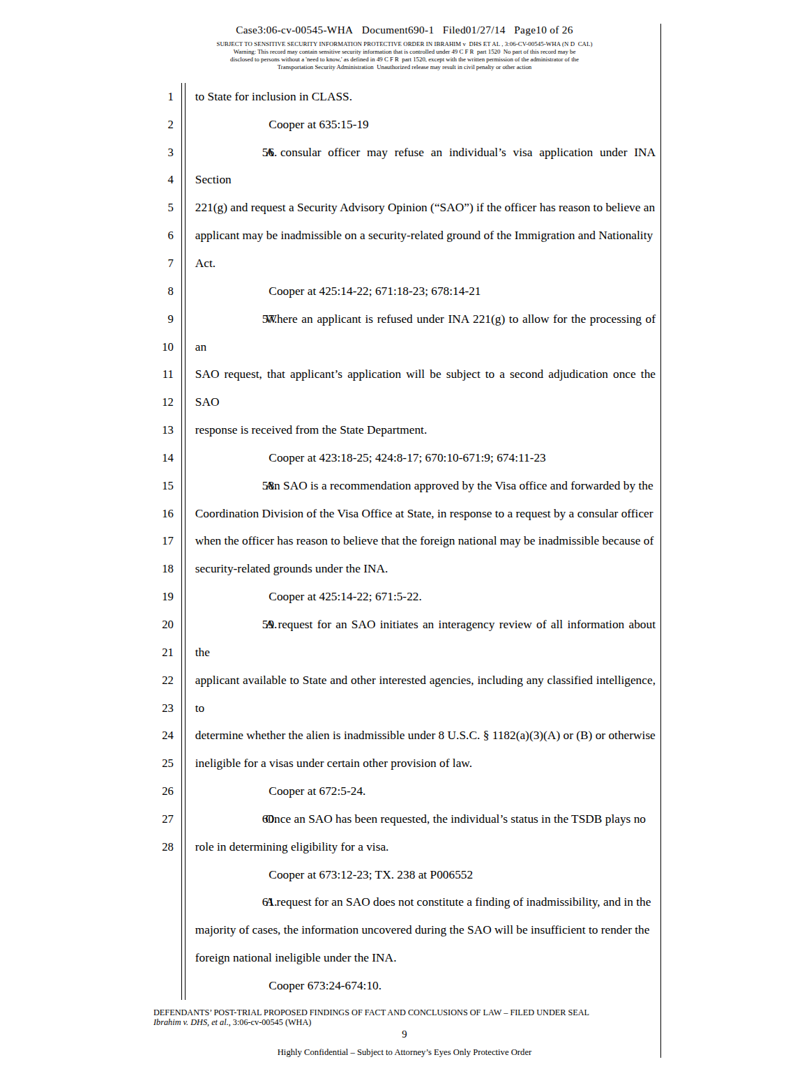Case3:06-cv-00545-WHA Document690-1 Filed01/27/14 Page10 of 26
SUBJECT TO SENSITIVE SECURITY INFORMATION PROTECTIVE ORDER IN IBRAHIM v DHS ET AL , 3:06-CV-00545-WHA (N D CAL)
Warning: This record may contain sensitive security information that is controlled under 49 C F R part 1520 No part of this record may be
disclosed to persons without a 'need to know,' as defined in 49 C F R part 1520, except with the written permission of the administrator of the
Transportation Security Administration Unauthorized release may result in civil penalty or other action
1
2
3
4
5
6
7
8
9
10
11
12
13
14
15
16
17
18
19
20
21
22
23
24
25
26
27
28
to State for inclusion in CLASS.
Cooper at 635:15-19
56. A consular officer may refuse an individual’s visa application under INA Section
221(g) and request a Security Advisory Opinion (“SAO”) if the officer has reason to believe an
applicant may be inadmissible on a security-related ground of the Immigration and Nationality
Act.
Cooper at 425:14-22; 671:18-23; 678:14-21
57. Where an applicant is refused under INA 221(g) to allow for the processing of an
SAO request, that applicant’s application will be subject to a second adjudication once the SAO
response is received from the State Department.
Cooper at 423:18-25; 424:8-17; 670:10-671:9; 674:11-23
58. An SAO is a recommendation approved by the Visa office and forwarded by the
Coordination Division of the Visa Office at State, in response to a request by a consular officer
when the officer has reason to believe that the foreign national may be inadmissible because of
security-related grounds under the INA.
Cooper at 425:14-22; 671:5-22.
59. A request for an SAO initiates an interagency review of all information about the
applicant available to State and other interested agencies, including any classified intelligence, to
determine whether the alien is inadmissible under 8 U.S.C. § 1182(a)(3)(A) or (B) or otherwise
ineligible for a visas under certain other provision of law.
Cooper at 672:5-24.
60. Once an SAO has been requested, the individual’s status in the TSDB plays no
role in determining eligibility for a visa.
Cooper at 673:12-23; TX. 238 at P006552
61. A request for an SAO does not constitute a finding of inadmissibility, and in the
majority of cases, the information uncovered during the SAO will be insufficient to render the
foreign national ineligible under the INA.
Cooper 673:24-674:10.
DEFENDANTS’ POST-TRIAL PROPOSED FINDINGS OF FACT AND CONCLUSIONS OF LAW – FILED UNDER SEAL
Ibrahim v. DHS, et al., 3:06-cv-00545 (WHA)
9
Highly Confidential – Subject to Attorney’s Eyes Only Protective Order